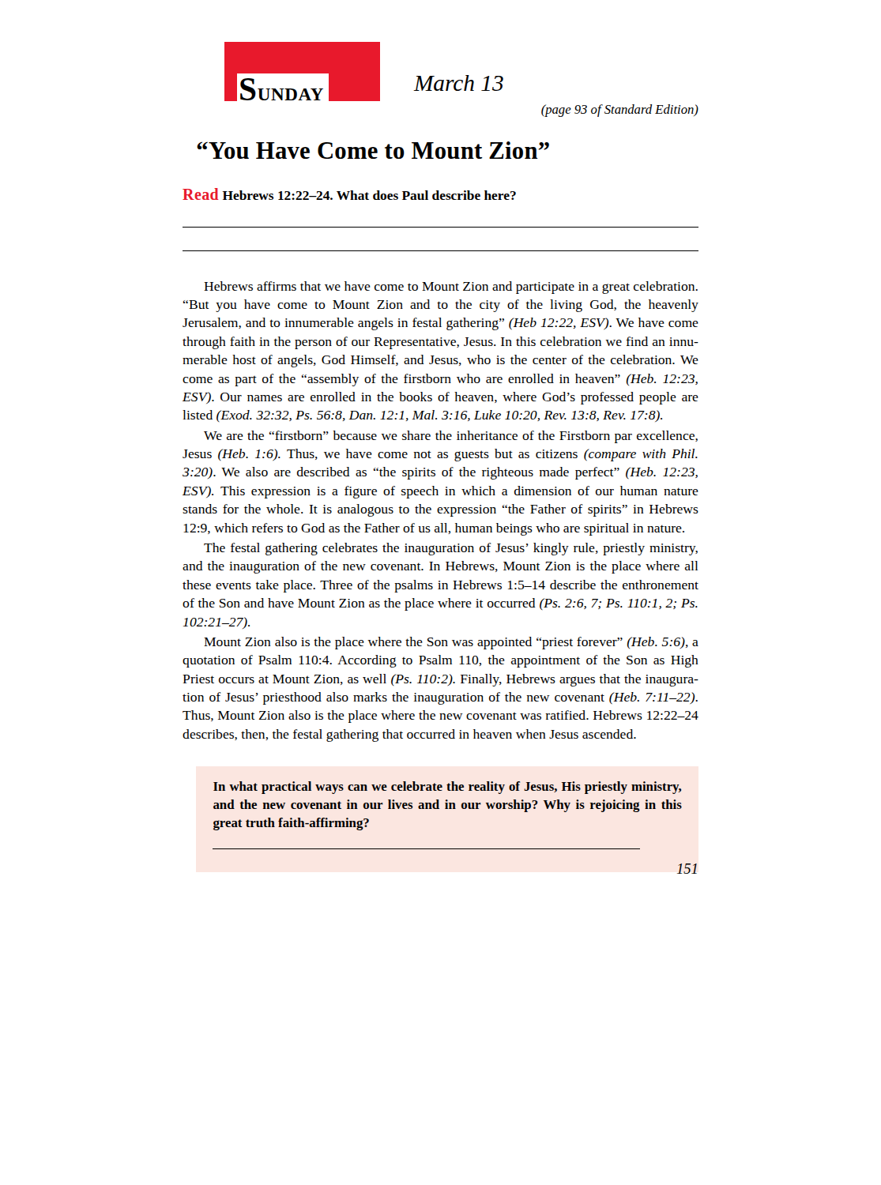Sunday
March 13
(page 93 of Standard Edition)
“You Have Come to Mount Zion”
Read Hebrews 12:22–24. What does Paul describe here?
Hebrews affirms that we have come to Mount Zion and participate in a great celebration. “But you have come to Mount Zion and to the city of the living God, the heavenly Jerusalem, and to innumerable angels in festal gathering” (Heb 12:22, ESV). We have come through faith in the person of our Representative, Jesus. In this celebration we find an innumerable host of angels, God Himself, and Jesus, who is the center of the celebration. We come as part of the “assembly of the firstborn who are enrolled in heaven” (Heb. 12:23, ESV). Our names are enrolled in the books of heaven, where God’s professed people are listed (Exod. 32:32, Ps. 56:8, Dan. 12:1, Mal. 3:16, Luke 10:20, Rev. 13:8, Rev. 17:8).
We are the “firstborn” because we share the inheritance of the Firstborn par excellence, Jesus (Heb. 1:6). Thus, we have come not as guests but as citizens (compare with Phil. 3:20). We also are described as “the spirits of the righteous made perfect” (Heb. 12:23, ESV). This expression is a figure of speech in which a dimension of our human nature stands for the whole. It is analogous to the expression “the Father of spirits” in Hebrews 12:9, which refers to God as the Father of us all, human beings who are spiritual in nature.
The festal gathering celebrates the inauguration of Jesus’ kingly rule, priestly ministry, and the inauguration of the new covenant. In Hebrews, Mount Zion is the place where all these events take place. Three of the psalms in Hebrews 1:5–14 describe the enthronement of the Son and have Mount Zion as the place where it occurred (Ps. 2:6, 7; Ps. 110:1, 2; Ps. 102:21–27).
Mount Zion also is the place where the Son was appointed “priest forever” (Heb. 5:6), a quotation of Psalm 110:4. According to Psalm 110, the appointment of the Son as High Priest occurs at Mount Zion, as well (Ps. 110:2). Finally, Hebrews argues that the inauguration of Jesus’ priesthood also marks the inauguration of the new covenant (Heb. 7:11–22). Thus, Mount Zion also is the place where the new covenant was ratified. Hebrews 12:22–24 describes, then, the festal gathering that occurred in heaven when Jesus ascended.
In what practical ways can we celebrate the reality of Jesus, His priestly ministry, and the new covenant in our lives and in our worship? Why is rejoicing in this great truth faith-affirming?
151